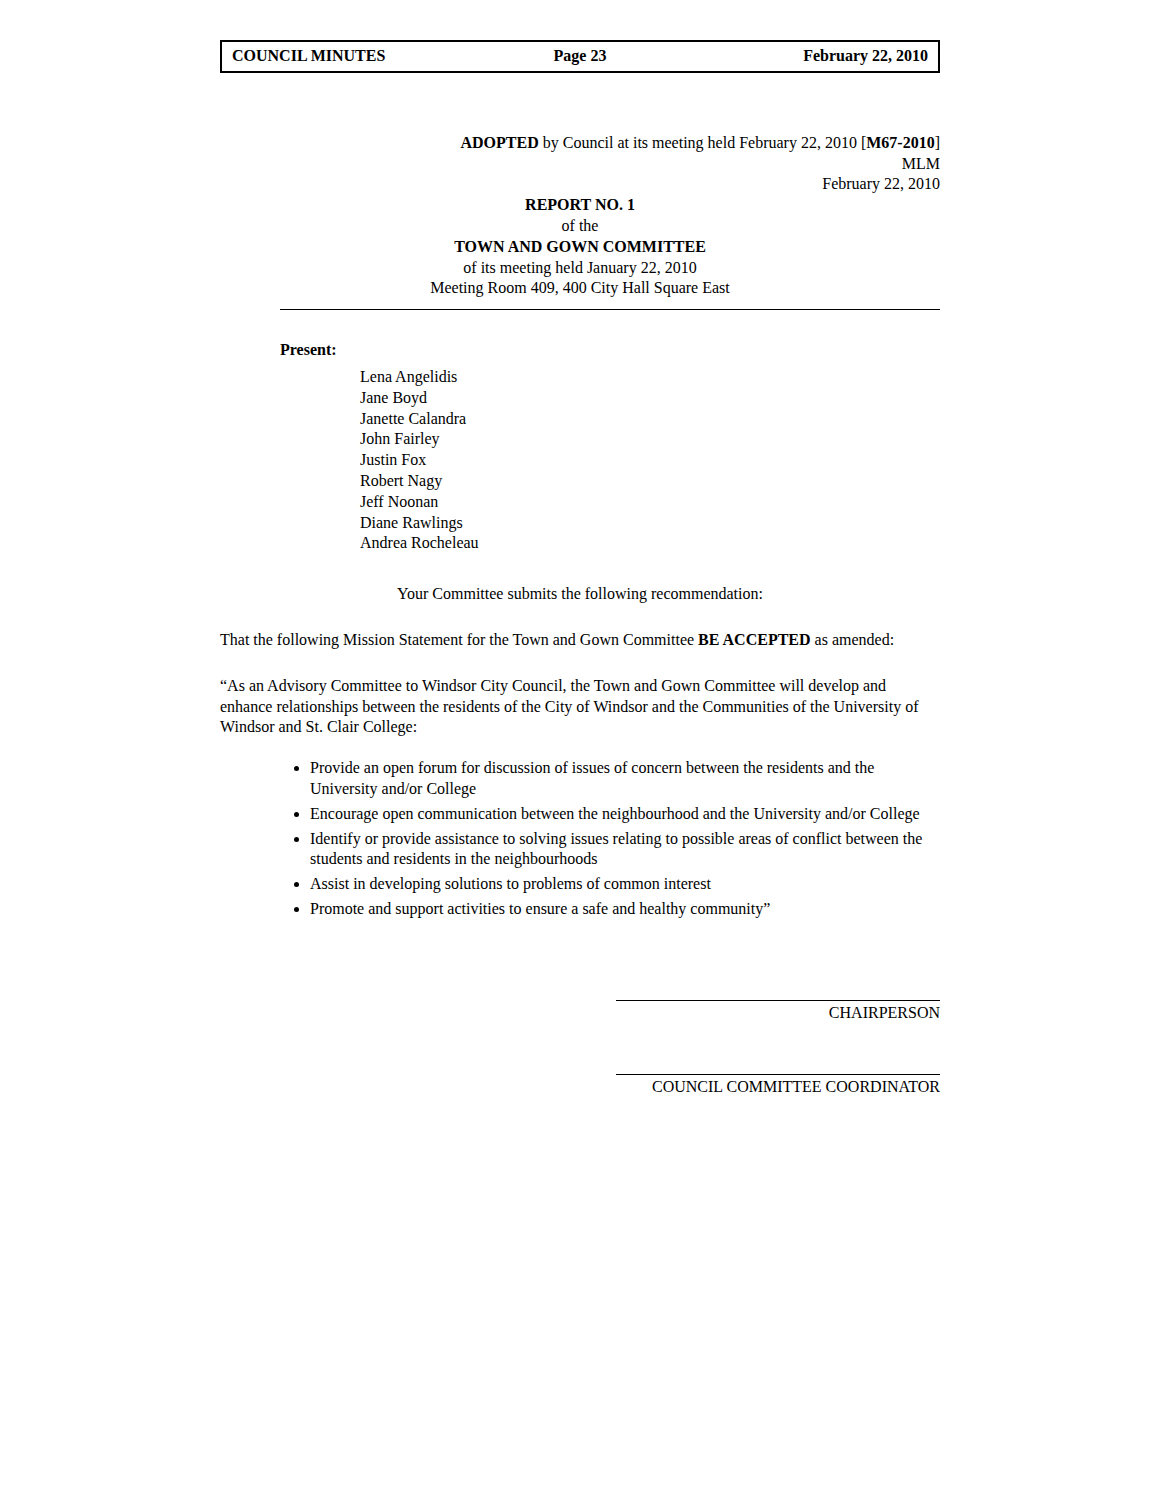COUNCIL MINUTES
Page 23
February 22, 2010
ADOPTED by Council at its meeting held February 22, 2010 [M67-2010]
MLM
February 22, 2010
REPORT NO. 1
of the
TOWN AND GOWN COMMITTEE
of its meeting held January 22, 2010
Meeting Room 409, 400 City Hall Square East
Present:
Lena Angelidis
Jane Boyd
Janette Calandra
John Fairley
Justin Fox
Robert Nagy
Jeff Noonan
Diane Rawlings
Andrea Rocheleau
Your Committee submits the following recommendation:
That the following Mission Statement for the Town and Gown Committee BE ACCEPTED as amended:
“As an Advisory Committee to Windsor City Council, the Town and Gown Committee will develop and enhance relationships between the residents of the City of Windsor and the Communities of the University of Windsor and St. Clair College:
Provide an open forum for discussion of issues of concern between the residents and the University and/or College
Encourage open communication between the neighbourhood and the University and/or College
Identify or provide assistance to solving issues relating to possible areas of conflict between the students and residents in the neighbourhoods
Assist in developing solutions to problems of common interest
Promote and support activities to ensure a safe and healthy community”
CHAIRPERSON
COUNCIL COMMITTEE COORDINATOR